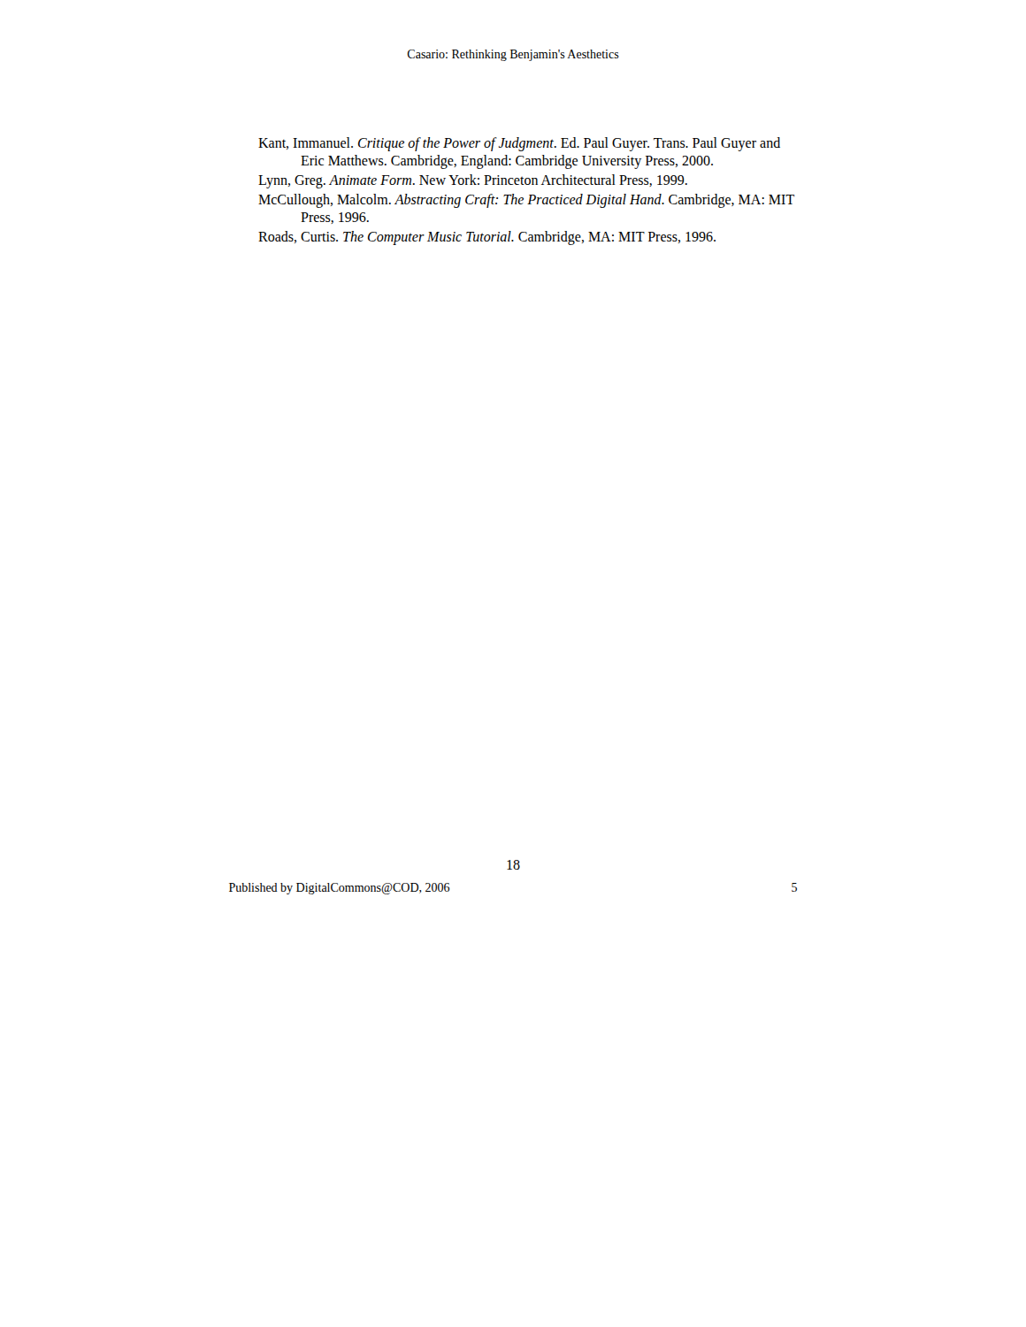Casario: Rethinking Benjamin's Aesthetics
Kant, Immanuel. Critique of the Power of Judgment. Ed. Paul Guyer. Trans. Paul Guyer and Eric Matthews. Cambridge, England: Cambridge University Press, 2000.
Lynn, Greg. Animate Form. New York: Princeton Architectural Press, 1999.
McCullough, Malcolm. Abstracting Craft: The Practiced Digital Hand. Cambridge, MA: MIT Press, 1996.
Roads, Curtis. The Computer Music Tutorial. Cambridge, MA: MIT Press, 1996.
18
Published by DigitalCommons@COD, 2006 5